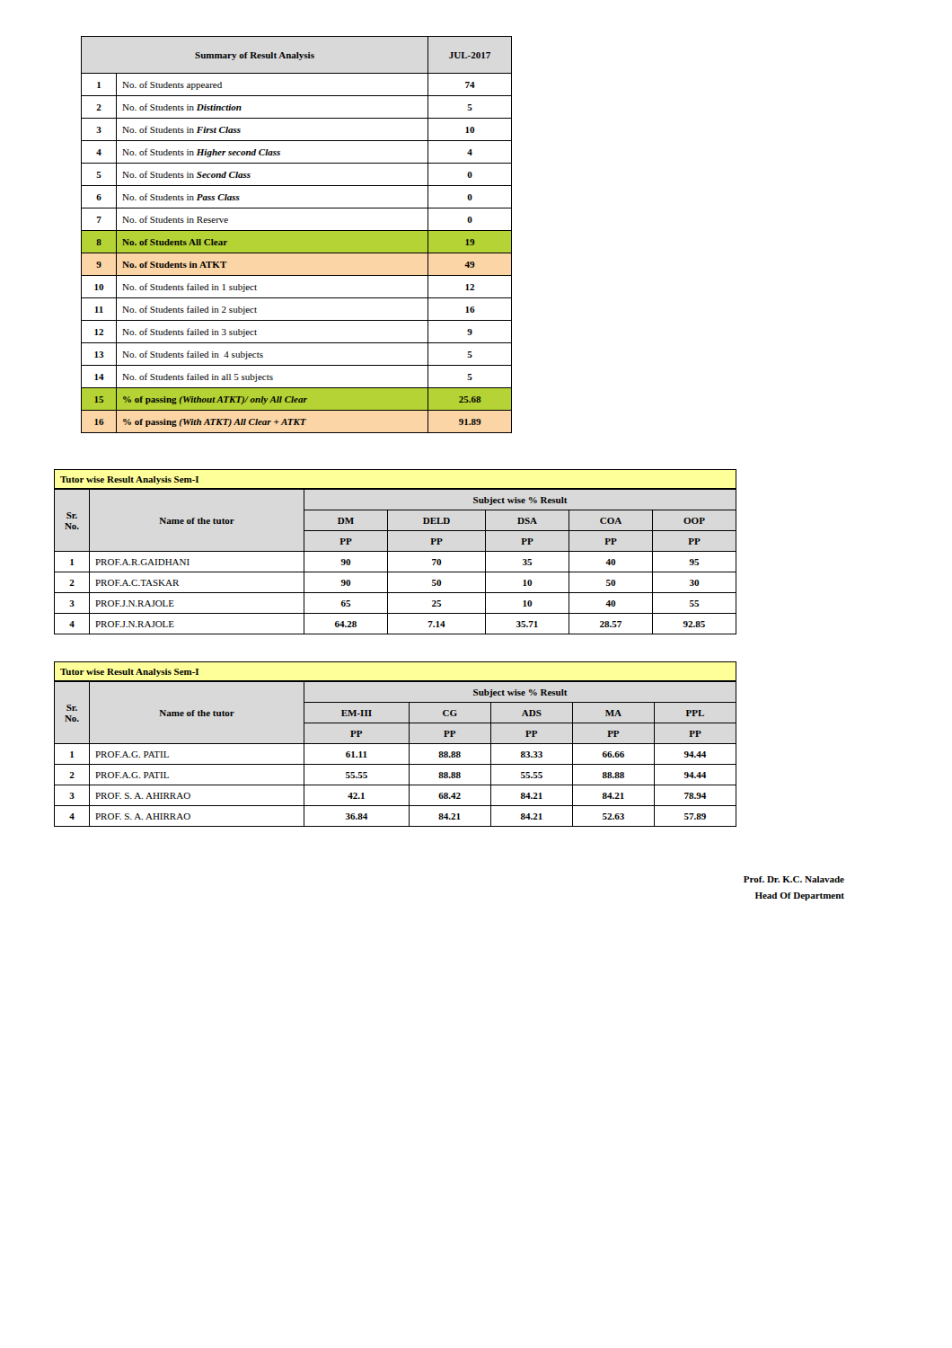| Summary of Result Analysis | JUL-2017 |
| --- | --- |
| 1 | No. of Students appeared | 74 |
| 2 | No. of Students in Distinction | 5 |
| 3 | No. of Students in First Class | 10 |
| 4 | No. of Students in Higher second Class | 4 |
| 5 | No. of Students in Second Class | 0 |
| 6 | No. of Students in Pass Class | 0 |
| 7 | No. of Students in Reserve | 0 |
| 8 | No. of Students All Clear | 19 |
| 9 | No. of Students in ATKT | 49 |
| 10 | No. of Students failed in 1 subject | 12 |
| 11 | No. of Students failed in 2 subject | 16 |
| 12 | No. of Students failed in 3 subject | 9 |
| 13 | No. of Students failed in 4 subjects | 5 |
| 14 | No. of Students failed in all 5 subjects | 5 |
| 15 | % of passing (Without ATKT)/ only All Clear | 25.68 |
| 16 | % of passing (With ATKT) All Clear + ATKT | 91.89 |
Tutor wise Result Analysis Sem-I
| Sr. No. | Name of the tutor | Subject wise % Result |
| --- | --- | --- |
| DM | DELD | DSA | COA | OOP |
| PP | PP | PP | PP | PP |
| 1 | PROF.A.R.GAIDHANI | 90 | 70 | 35 | 40 | 95 |
| 2 | PROF.A.C.TASKAR | 90 | 50 | 10 | 50 | 30 |
| 3 | PROF.J.N.RAJOLE | 65 | 25 | 10 | 40 | 55 |
| 4 | PROF.J.N.RAJOLE | 64.28 | 7.14 | 35.71 | 28.57 | 92.85 |
Tutor wise Result Analysis Sem-I
| Sr. No. | Name of the tutor | Subject wise % Result |
| --- | --- | --- |
| EM-III | CG | ADS | MA | PPL |
| PP | PP | PP | PP | PP |
| 1 | PROF.A.G. PATIL | 61.11 | 88.88 | 83.33 | 66.66 | 94.44 |
| 2 | PROF.A.G. PATIL | 55.55 | 88.88 | 55.55 | 88.88 | 94.44 |
| 3 | PROF. S. A. AHIRRAO | 42.1 | 68.42 | 84.21 | 84.21 | 78.94 |
| 4 | PROF. S. A. AHIRRAO | 36.84 | 84.21 | 84.21 | 52.63 | 57.89 |
Prof. Dr. K.C. Nalavade
Head Of Department